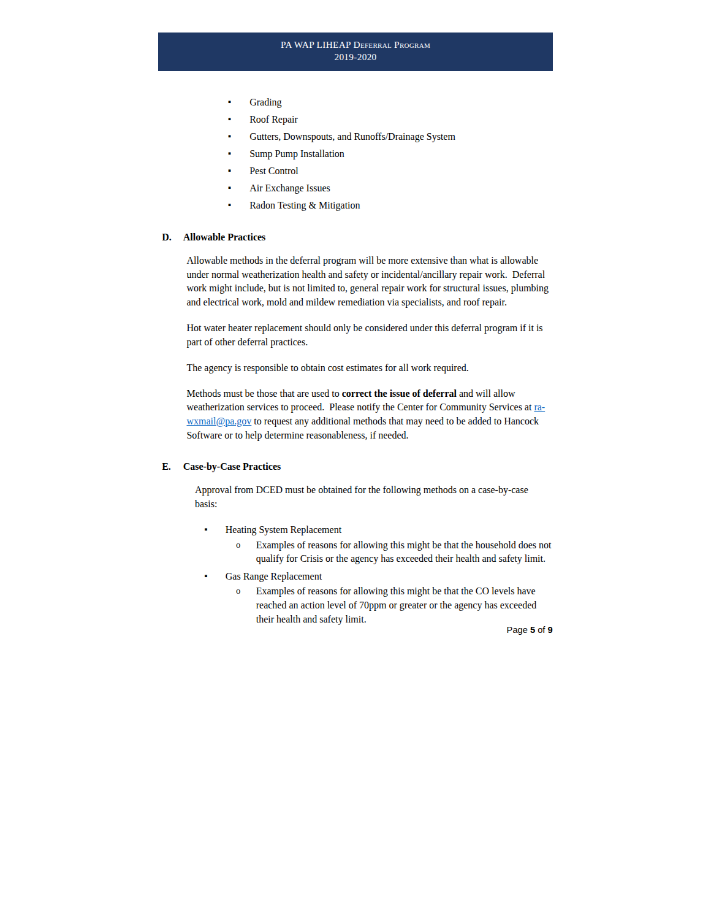PA WAP LIHEAP Deferral Program 2019-2020
Grading
Roof Repair
Gutters, Downspouts, and Runoffs/Drainage System
Sump Pump Installation
Pest Control
Air Exchange Issues
Radon Testing & Mitigation
D. Allowable Practices
Allowable methods in the deferral program will be more extensive than what is allowable under normal weatherization health and safety or incidental/ancillary repair work. Deferral work might include, but is not limited to, general repair work for structural issues, plumbing and electrical work, mold and mildew remediation via specialists, and roof repair.
Hot water heater replacement should only be considered under this deferral program if it is part of other deferral practices.
The agency is responsible to obtain cost estimates for all work required.
Methods must be those that are used to correct the issue of deferral and will allow weatherization services to proceed. Please notify the Center for Community Services at ra-wxmail@pa.gov to request any additional methods that may need to be added to Hancock Software or to help determine reasonableness, if needed.
E. Case-by-Case Practices
Approval from DCED must be obtained for the following methods on a case-by-case basis:
Heating System Replacement
Examples of reasons for allowing this might be that the household does not qualify for Crisis or the agency has exceeded their health and safety limit.
Gas Range Replacement
Examples of reasons for allowing this might be that the CO levels have reached an action level of 70ppm or greater or the agency has exceeded their health and safety limit.
Page 5 of 9